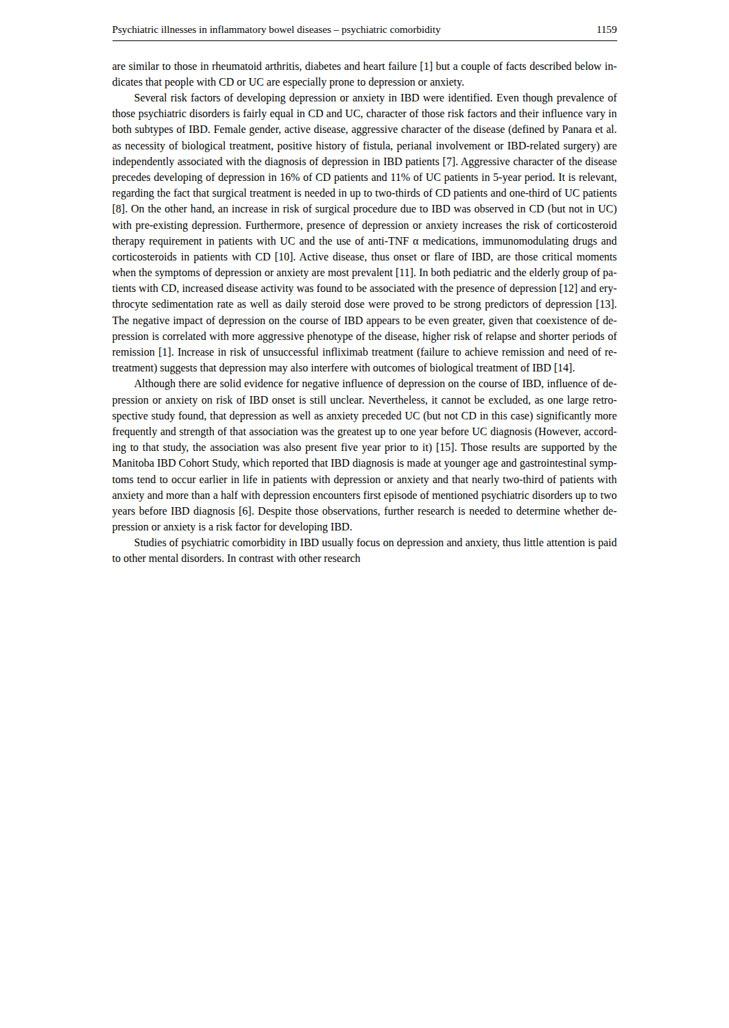Psychiatric illnesses in inflammatory bowel diseases – psychiatric comorbidity 1159
are similar to those in rheumatoid arthritis, diabetes and heart failure [1] but a couple of facts described below indicates that people with CD or UC are especially prone to depression or anxiety.
Several risk factors of developing depression or anxiety in IBD were identified. Even though prevalence of those psychiatric disorders is fairly equal in CD and UC, character of those risk factors and their influence vary in both subtypes of IBD. Female gender, active disease, aggressive character of the disease (defined by Panara et al. as necessity of biological treatment, positive history of fistula, perianal involvement or IBD-related surgery) are independently associated with the diagnosis of depression in IBD patients [7]. Aggressive character of the disease precedes developing of depression in 16% of CD patients and 11% of UC patients in 5-year period. It is relevant, regarding the fact that surgical treatment is needed in up to two-thirds of CD patients and one-third of UC patients [8]. On the other hand, an increase in risk of surgical procedure due to IBD was observed in CD (but not in UC) with pre-existing depression. Furthermore, presence of depression or anxiety increases the risk of corticosteroid therapy requirement in patients with UC and the use of anti-TNF α medications, immunomodulating drugs and corticosteroids in patients with CD [10]. Active disease, thus onset or flare of IBD, are those critical moments when the symptoms of depression or anxiety are most prevalent [11]. In both pediatric and the elderly group of patients with CD, increased disease activity was found to be associated with the presence of depression [12] and erythrocyte sedimentation rate as well as daily steroid dose were proved to be strong predictors of depression [13]. The negative impact of depression on the course of IBD appears to be even greater, given that coexistence of depression is correlated with more aggressive phenotype of the disease, higher risk of relapse and shorter periods of remission [1]. Increase in risk of unsuccessful infliximab treatment (failure to achieve remission and need of retreatment) suggests that depression may also interfere with outcomes of biological treatment of IBD [14].
Although there are solid evidence for negative influence of depression on the course of IBD, influence of depression or anxiety on risk of IBD onset is still unclear. Nevertheless, it cannot be excluded, as one large retrospective study found, that depression as well as anxiety preceded UC (but not CD in this case) significantly more frequently and strength of that association was the greatest up to one year before UC diagnosis (However, according to that study, the association was also present five year prior to it) [15]. Those results are supported by the Manitoba IBD Cohort Study, which reported that IBD diagnosis is made at younger age and gastrointestinal symptoms tend to occur earlier in life in patients with depression or anxiety and that nearly two-third of patients with anxiety and more than a half with depression encounters first episode of mentioned psychiatric disorders up to two years before IBD diagnosis [6]. Despite those observations, further research is needed to determine whether depression or anxiety is a risk factor for developing IBD.
Studies of psychiatric comorbidity in IBD usually focus on depression and anxiety, thus little attention is paid to other mental disorders. In contrast with other research